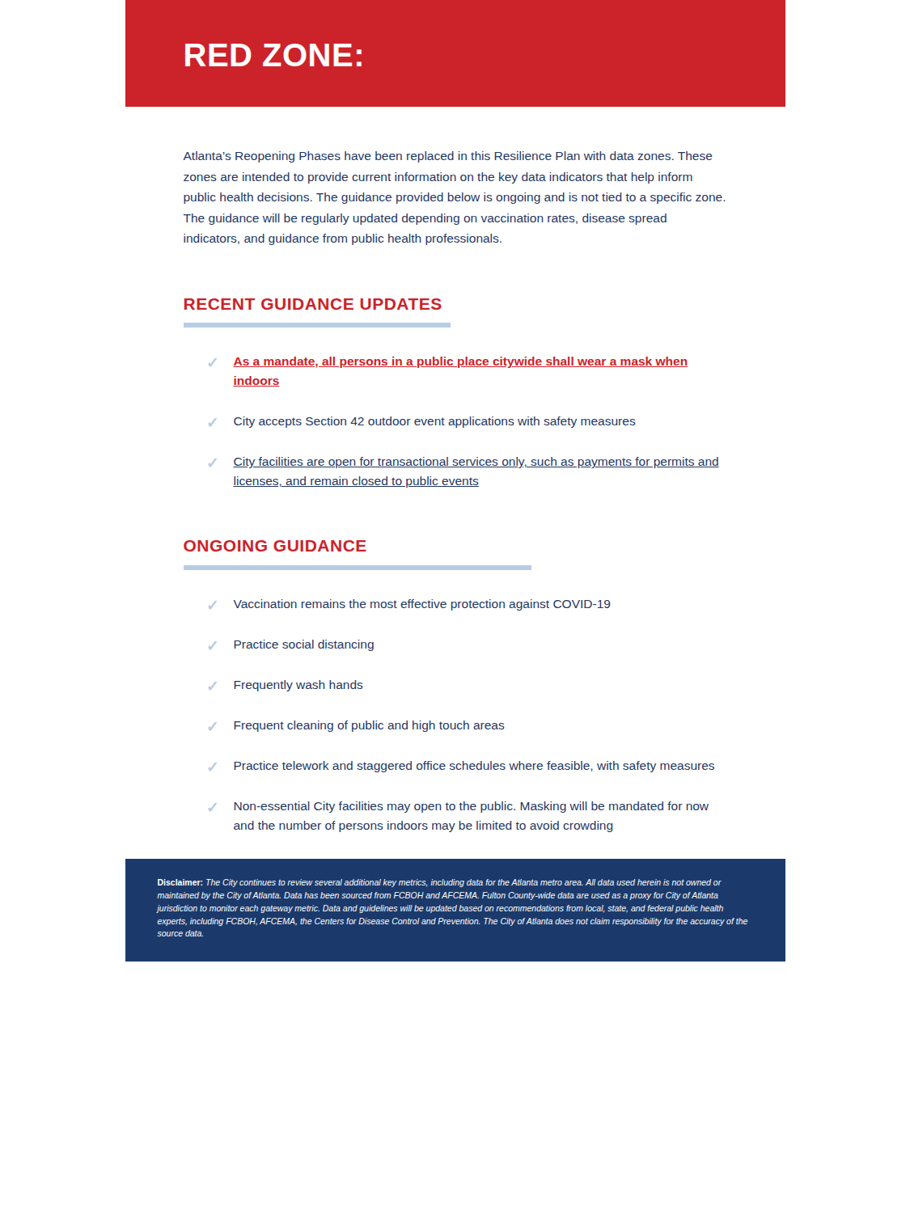RED ZONE:
Atlanta’s Reopening Phases have been replaced in this Resilience Plan with data zones. These zones are intended to provide current information on the key data indicators that help inform public health decisions. The guidance provided below is ongoing and is not tied to a specific zone. The guidance will be regularly updated depending on vaccination rates, disease spread indicators, and guidance from public health professionals.
RECENT GUIDANCE UPDATES
As a mandate, all persons in a public place citywide shall wear a mask when indoors
City accepts Section 42 outdoor event applications with safety measures
City facilities are open for transactional services only, such as payments for permits and licenses, and remain closed to public events
ONGOING GUIDANCE
Vaccination remains the most effective protection against COVID-19
Practice social distancing
Frequently wash hands
Frequent cleaning of public and high touch areas
Practice telework and staggered office schedules where feasible, with safety measures
Non-essential City facilities may open to the public. Masking will be mandated for now and the number of persons indoors may be limited to avoid crowding
Disclaimer: The City continues to review several additional key metrics, including data for the Atlanta metro area. All data used herein is not owned or maintained by the City of Atlanta. Data has been sourced from FCBOH and AFCEMA. Fulton County-wide data are used as a proxy for City of Atlanta jurisdiction to monitor each gateway metric. Data and guidelines will be updated based on recommendations from local, state, and federal public health experts, including FCBOH, AFCEMA, the Centers for Disease Control and Prevention. The City of Atlanta does not claim responsibility for the accuracy of the source data.